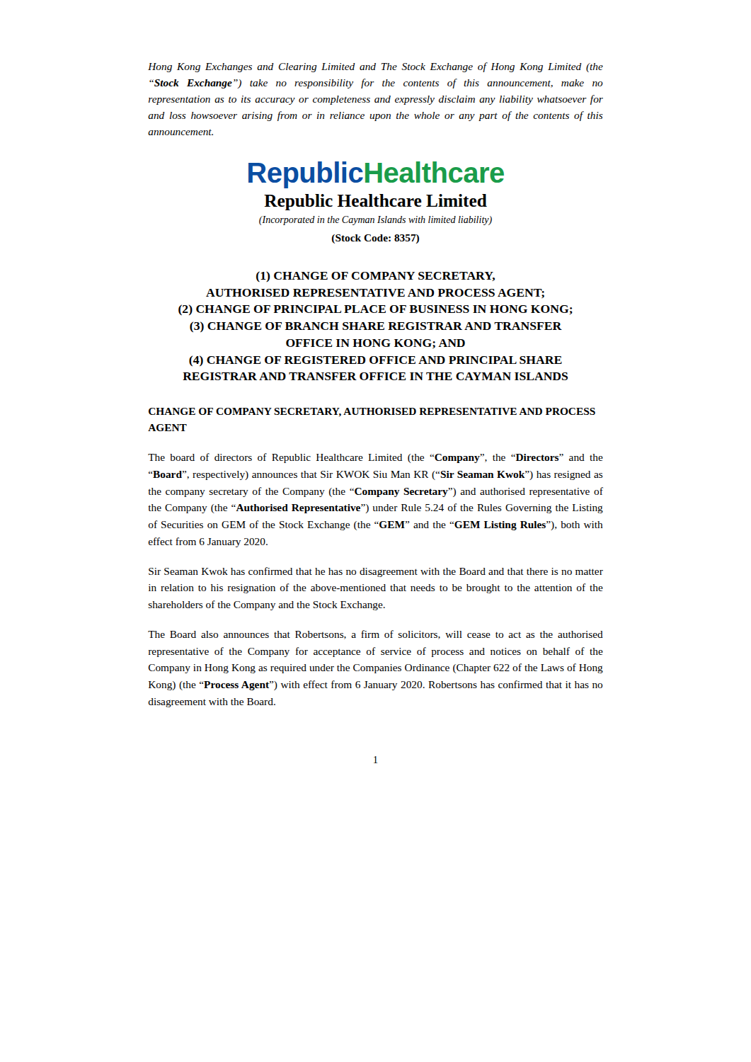Hong Kong Exchanges and Clearing Limited and The Stock Exchange of Hong Kong Limited (the “Stock Exchange”) take no responsibility for the contents of this announcement, make no representation as to its accuracy or completeness and expressly disclaim any liability whatsoever for and loss howsoever arising from or in reliance upon the whole or any part of the contents of this announcement.
Republic Healthcare
Republic Healthcare Limited
(Incorporated in the Cayman Islands with limited liability)
(Stock Code: 8357)
(1) CHANGE OF COMPANY SECRETARY,
AUTHORISED REPRESENTATIVE AND PROCESS AGENT;
(2) CHANGE OF PRINCIPAL PLACE OF BUSINESS IN HONG KONG;
(3) CHANGE OF BRANCH SHARE REGISTRAR AND TRANSFER
OFFICE IN HONG KONG; AND
(4) CHANGE OF REGISTERED OFFICE AND PRINCIPAL SHARE
REGISTRAR AND TRANSFER OFFICE IN THE CAYMAN ISLANDS
CHANGE OF COMPANY SECRETARY, AUTHORISED REPRESENTATIVE AND PROCESS AGENT
The board of directors of Republic Healthcare Limited (the “Company”, the “Directors” and the “Board”, respectively) announces that Sir KWOK Siu Man KR (“Sir Seaman Kwok”) has resigned as the company secretary of the Company (the “Company Secretary”) and authorised representative of the Company (the “Authorised Representative”) under Rule 5.24 of the Rules Governing the Listing of Securities on GEM of the Stock Exchange (the “GEM” and the “GEM Listing Rules”), both with effect from 6 January 2020.
Sir Seaman Kwok has confirmed that he has no disagreement with the Board and that there is no matter in relation to his resignation of the above-mentioned that needs to be brought to the attention of the shareholders of the Company and the Stock Exchange.
The Board also announces that Robertsons, a firm of solicitors, will cease to act as the authorised representative of the Company for acceptance of service of process and notices on behalf of the Company in Hong Kong as required under the Companies Ordinance (Chapter 622 of the Laws of Hong Kong) (the “Process Agent”) with effect from 6 January 2020. Robertsons has confirmed that it has no disagreement with the Board.
1